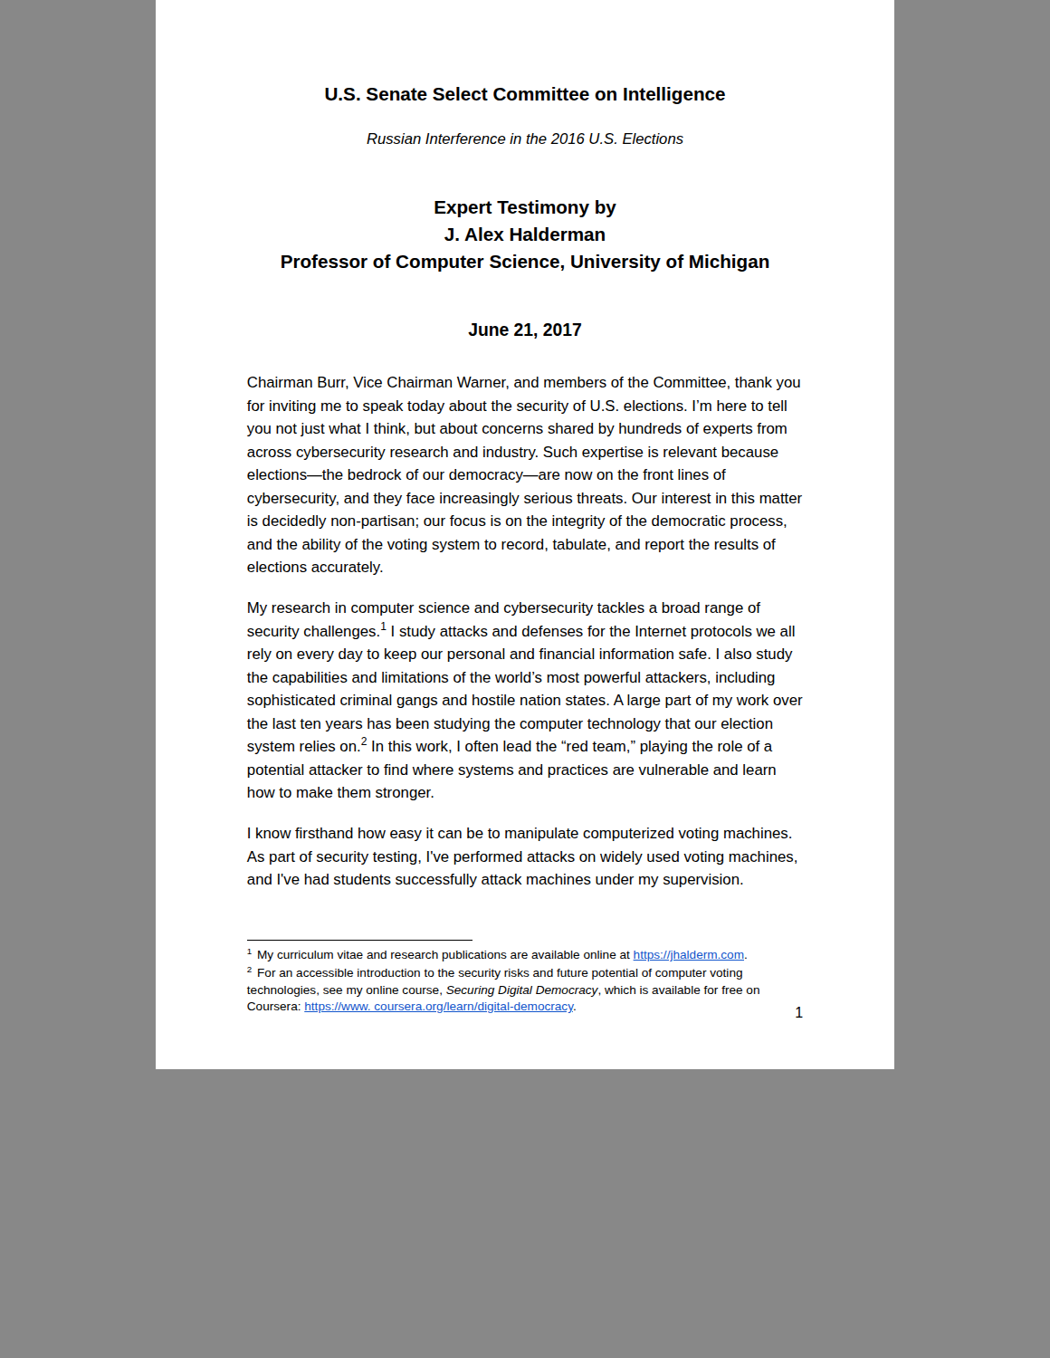U.S. Senate Select Committee on Intelligence
Russian Interference in the 2016 U.S. Elections
Expert Testimony by
J. Alex Halderman
Professor of Computer Science, University of Michigan
June 21, 2017
Chairman Burr, Vice Chairman Warner, and members of the Committee, thank you for inviting me to speak today about the security of U.S. elections. I’m here to tell you not just what I think, but about concerns shared by hundreds of experts from across cybersecurity research and industry. Such expertise is relevant because elections—the bedrock of our democracy—are now on the front lines of cybersecurity, and they face increasingly serious threats. Our interest in this matter is decidedly non-partisan; our focus is on the integrity of the democratic process, and the ability of the voting system to record, tabulate, and report the results of elections accurately.
My research in computer science and cybersecurity tackles a broad range of security challenges.1 I study attacks and defenses for the Internet protocols we all rely on every day to keep our personal and financial information safe. I also study the capabilities and limitations of the world’s most powerful attackers, including sophisticated criminal gangs and hostile nation states. A large part of my work over the last ten years has been studying the computer technology that our election system relies on.2 In this work, I often lead the “red team,” playing the role of a potential attacker to find where systems and practices are vulnerable and learn how to make them stronger.
I know firsthand how easy it can be to manipulate computerized voting machines. As part of security testing, I've performed attacks on widely used voting machines, and I've had students successfully attack machines under my supervision.
1 My curriculum vitae and research publications are available online at https://jhalderm.com.
2 For an accessible introduction to the security risks and future potential of computer voting technologies, see my online course, Securing Digital Democracy, which is available for free on Coursera: https://www. coursera.org/learn/digital-democracy.
1